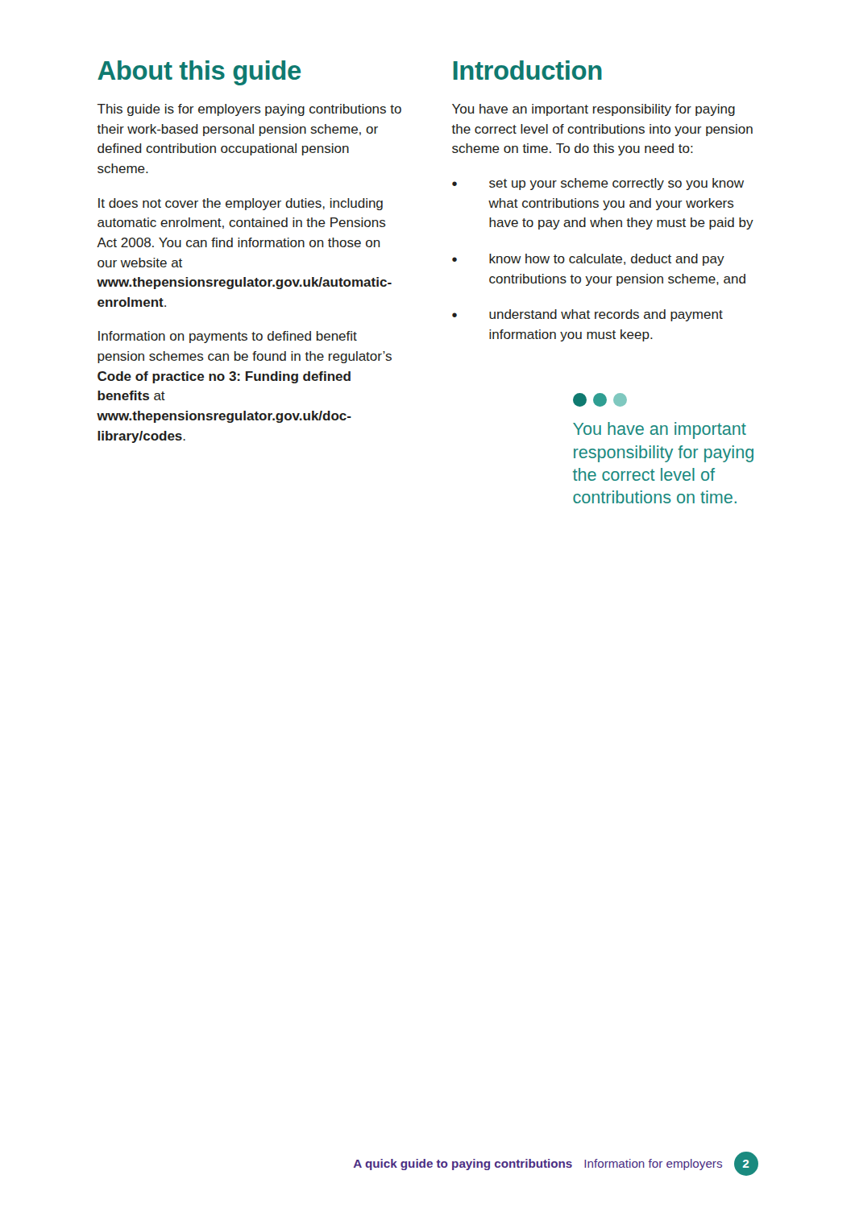About this guide
This guide is for employers paying contributions to their work-based personal pension scheme, or defined contribution occupational pension scheme.
It does not cover the employer duties, including automatic enrolment, contained in the Pensions Act 2008. You can find information on those on our website at www.thepensionsregulator.gov.uk/automatic-enrolment.
Information on payments to defined benefit pension schemes can be found in the regulator’s Code of practice no 3: Funding defined benefits at www.thepensionsregulator.gov.uk/doc-library/codes.
Introduction
You have an important responsibility for paying the correct level of contributions into your pension scheme on time. To do this you need to:
set up your scheme correctly so you know what contributions you and your workers have to pay and when they must be paid by
know how to calculate, deduct and pay contributions to your pension scheme, and
understand what records and payment information you must keep.
You have an important responsibility for paying the correct level of contributions on time.
A quick guide to paying contributions Information for employers 2